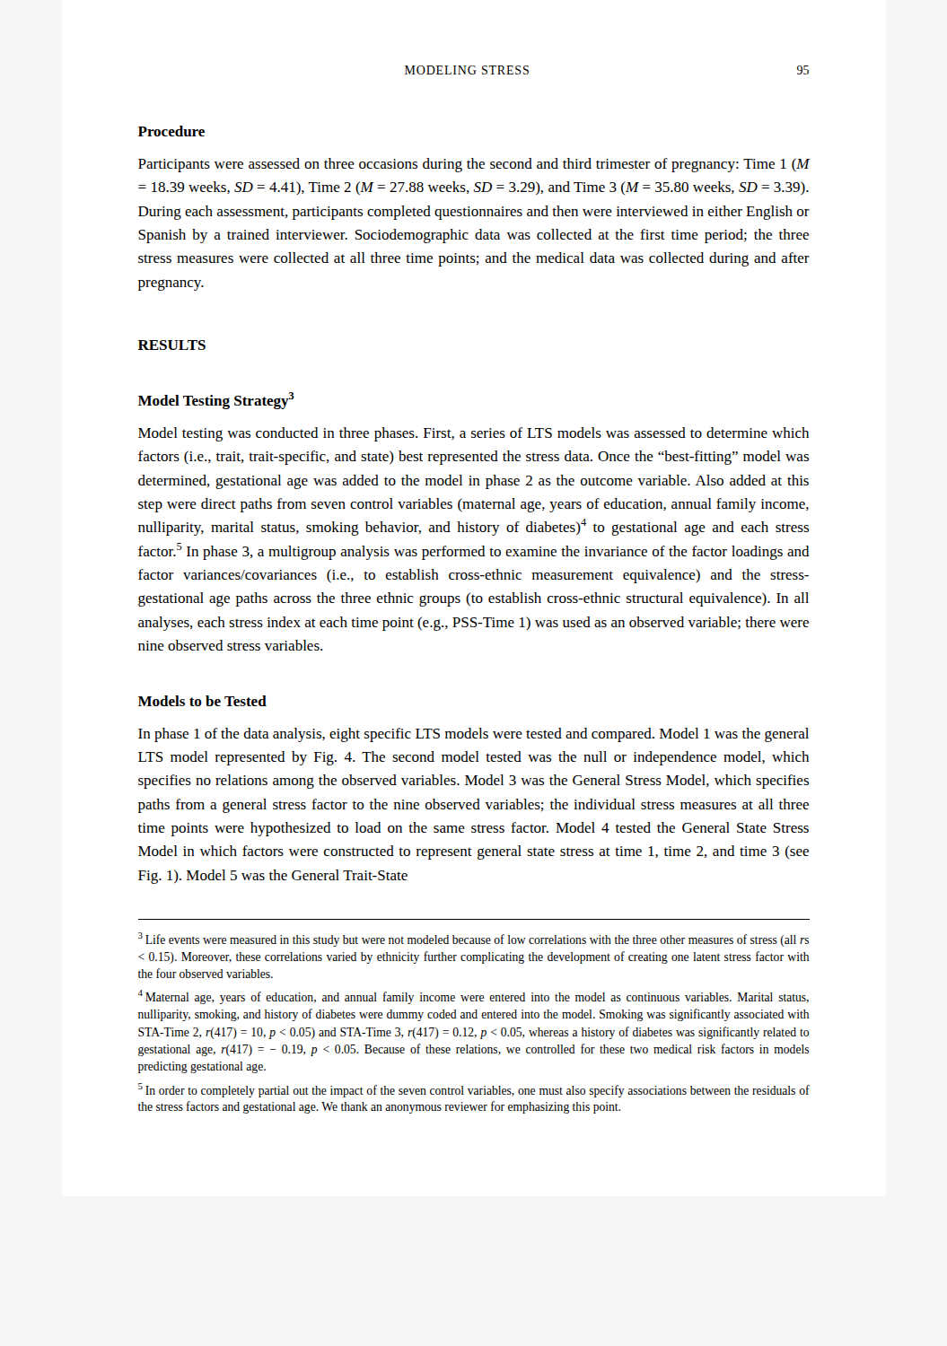MODELING STRESS 95
Procedure
Participants were assessed on three occasions during the second and third trimester of pregnancy: Time 1 (M = 18.39 weeks, SD = 4.41), Time 2 (M = 27.88 weeks, SD = 3.29), and Time 3 (M = 35.80 weeks, SD = 3.39). During each assessment, participants completed questionnaires and then were interviewed in either English or Spanish by a trained interviewer. Sociodemographic data was collected at the first time period; the three stress measures were collected at all three time points; and the medical data was collected during and after pregnancy.
RESULTS
Model Testing Strategy3
Model testing was conducted in three phases. First, a series of LTS models was assessed to determine which factors (i.e., trait, trait-specific, and state) best represented the stress data. Once the “best-fitting” model was determined, gestational age was added to the model in phase 2 as the outcome variable. Also added at this step were direct paths from seven control variables (maternal age, years of education, annual family income, nulliparity, marital status, smoking behavior, and history of diabetes)4 to gestational age and each stress factor.5 In phase 3, a multigroup analysis was performed to examine the invariance of the factor loadings and factor variances/covariances (i.e., to establish cross-ethnic measurement equivalence) and the stress-gestational age paths across the three ethnic groups (to establish cross-ethnic structural equivalence). In all analyses, each stress index at each time point (e.g., PSS-Time 1) was used as an observed variable; there were nine observed stress variables.
Models to be Tested
In phase 1 of the data analysis, eight specific LTS models were tested and compared. Model 1 was the general LTS model represented by Fig. 4. The second model tested was the null or independence model, which specifies no relations among the observed variables. Model 3 was the General Stress Model, which specifies paths from a general stress factor to the nine observed variables; the individual stress measures at all three time points were hypothesized to load on the same stress factor. Model 4 tested the General State Stress Model in which factors were constructed to represent general state stress at time 1, time 2, and time 3 (see Fig. 1). Model 5 was the General Trait-State
3 Life events were measured in this study but were not modeled because of low correlations with the three other measures of stress (all rs < 0.15). Moreover, these correlations varied by ethnicity further complicating the development of creating one latent stress factor with the four observed variables.
4 Maternal age, years of education, and annual family income were entered into the model as continuous variables. Marital status, nulliparity, smoking, and history of diabetes were dummy coded and entered into the model. Smoking was significantly associated with STA-Time 2, r(417) = 10, p < 0.05) and STA-Time 3, r(417) = 0.12, p < 0.05, whereas a history of diabetes was significantly related to gestational age, r(417) = − 0.19, p < 0.05. Because of these relations, we controlled for these two medical risk factors in models predicting gestational age.
5 In order to completely partial out the impact of the seven control variables, one must also specify associations between the residuals of the stress factors and gestational age. We thank an anonymous reviewer for emphasizing this point.